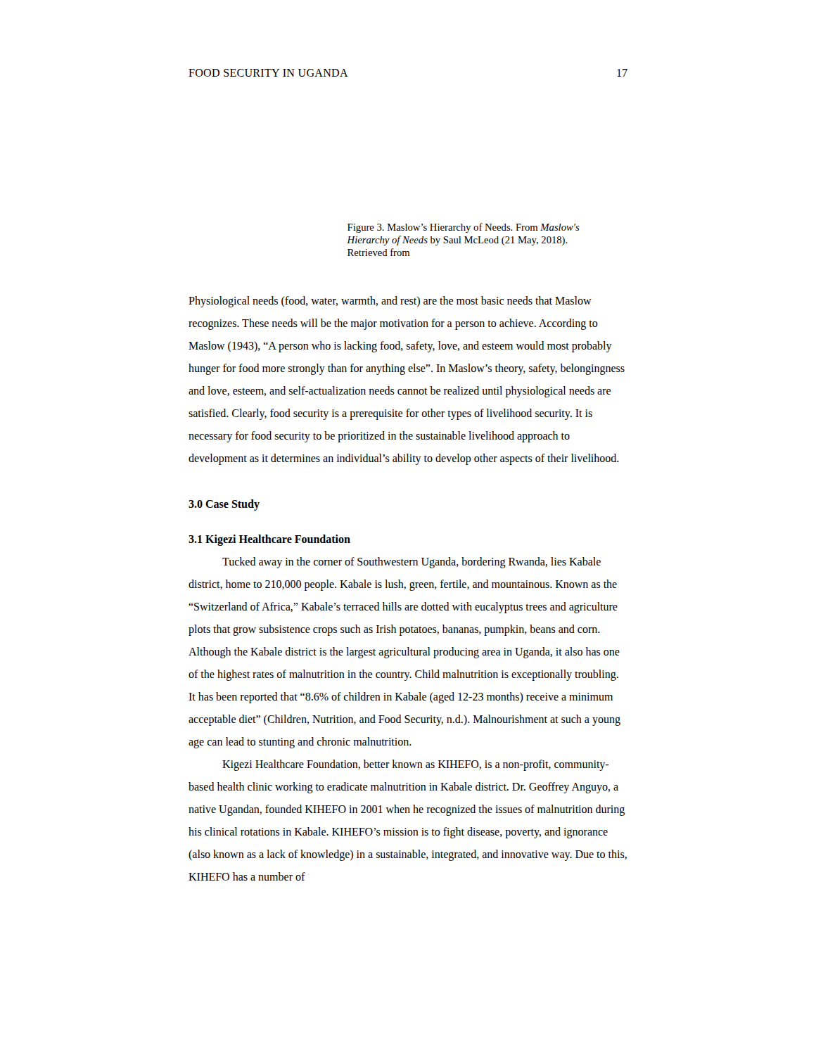Food Security in Uganda 17
Figure 3. Maslow’s Hierarchy of Needs. From Maslow's Hierarchy of Needs by Saul McLeod (21 May, 2018). Retrieved from
Physiological needs (food, water, warmth, and rest) are the most basic needs that Maslow recognizes. These needs will be the major motivation for a person to achieve. According to Maslow (1943), “A person who is lacking food, safety, love, and esteem would most probably hunger for food more strongly than for anything else”. In Maslow’s theory, safety, belongingness and love, esteem, and self-actualization needs cannot be realized until physiological needs are satisfied. Clearly, food security is a prerequisite for other types of livelihood security. It is necessary for food security to be prioritized in the sustainable livelihood approach to development as it determines an individual’s ability to develop other aspects of their livelihood.
3.0 Case Study
3.1 Kigezi Healthcare Foundation
Tucked away in the corner of Southwestern Uganda, bordering Rwanda, lies Kabale district, home to 210,000 people. Kabale is lush, green, fertile, and mountainous. Known as the “Switzerland of Africa,” Kabale’s terraced hills are dotted with eucalyptus trees and agriculture plots that grow subsistence crops such as Irish potatoes, bananas, pumpkin, beans and corn. Although the Kabale district is the largest agricultural producing area in Uganda, it also has one of the highest rates of malnutrition in the country. Child malnutrition is exceptionally troubling. It has been reported that “8.6% of children in Kabale (aged 12-23 months) receive a minimum acceptable diet” (Children, Nutrition, and Food Security, n.d.). Malnourishment at such a young age can lead to stunting and chronic malnutrition.
Kigezi Healthcare Foundation, better known as KIHEFO, is a non-profit, community-based health clinic working to eradicate malnutrition in Kabale district. Dr. Geoffrey Anguyo, a native Ugandan, founded KIHEFO in 2001 when he recognized the issues of malnutrition during his clinical rotations in Kabale. KIHEFO’s mission is to fight disease, poverty, and ignorance (also known as a lack of knowledge) in a sustainable, integrated, and innovative way. Due to this, KIHEFO has a number of